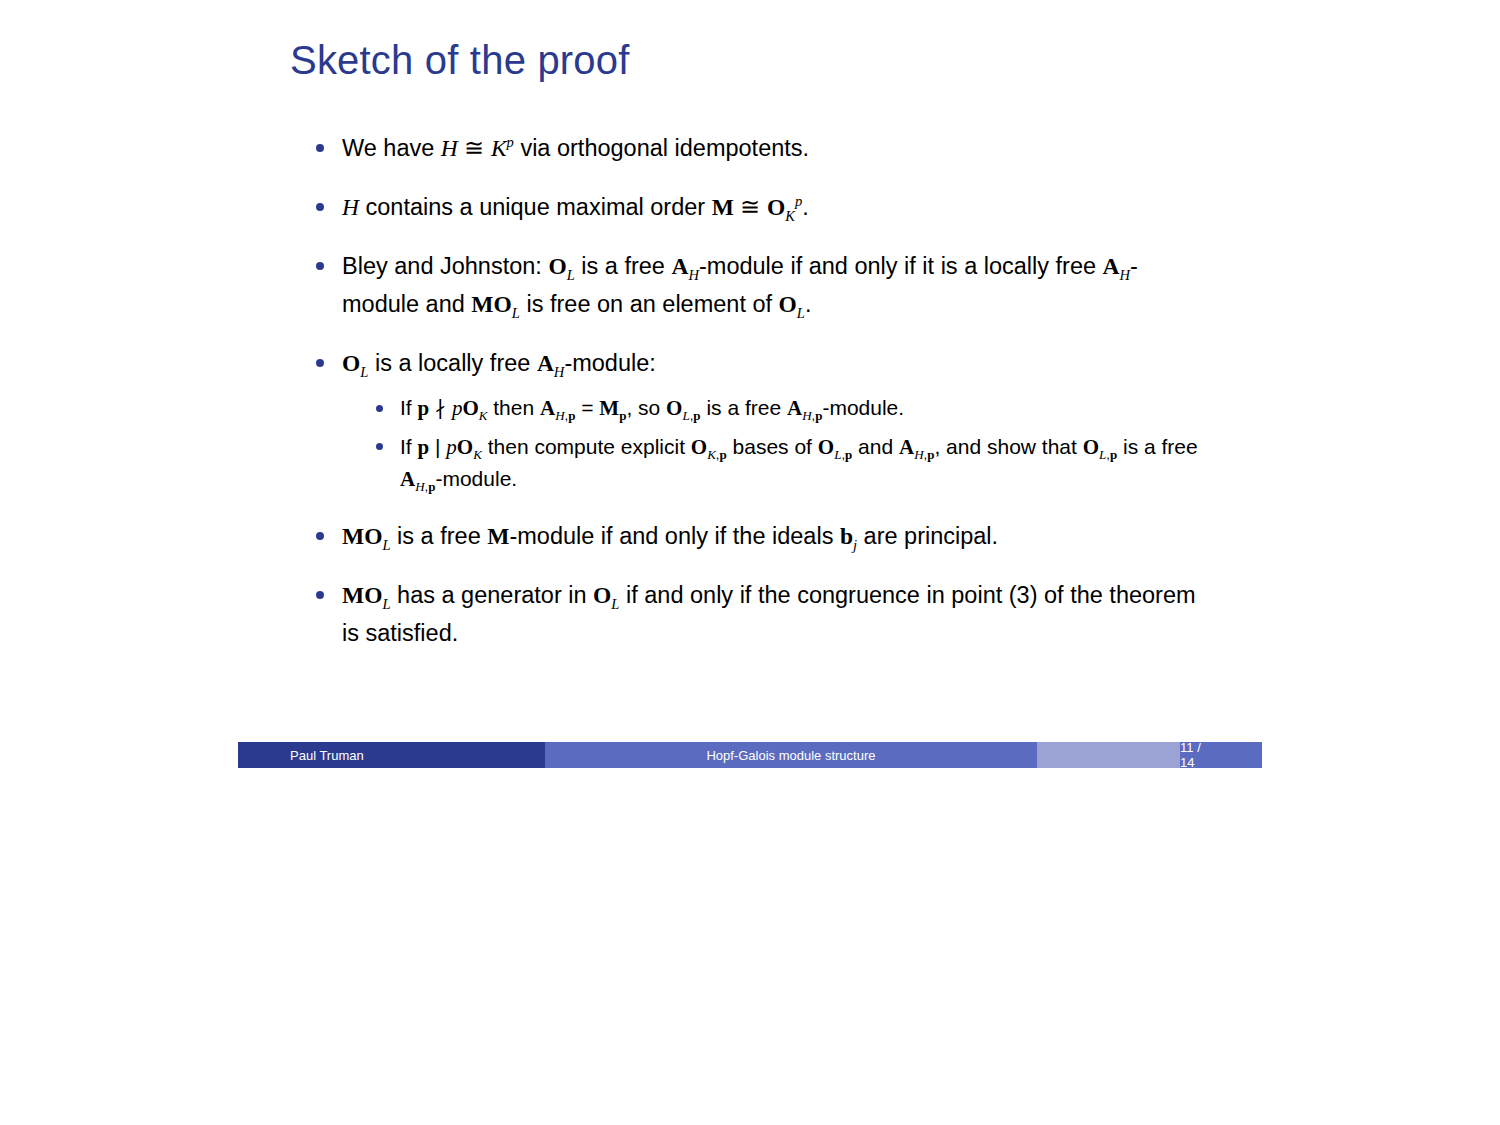Sketch of the proof
We have H ≅ Kp via orthogonal idempotents.
H contains a unique maximal order M ≅ OKp.
Bley and Johnston: OL is a free AH-module if and only if it is a locally free AH-module and MOL is free on an element of OL.
OL is a locally free AH-module:
If p ∤ pOK then AH,p = Mp, so OL,p is a free AH,p-module.
If p | pOK then compute explicit OK,p bases of OL,p and AH,p, and show that OL,p is a free AH,p-module.
MOL is a free M-module if and only if the ideals bj are principal.
MOL has a generator in OL if and only if the congruence in point (3) of the theorem is satisfied.
Paul Truman
Hopf-Galois module structure
11 / 14